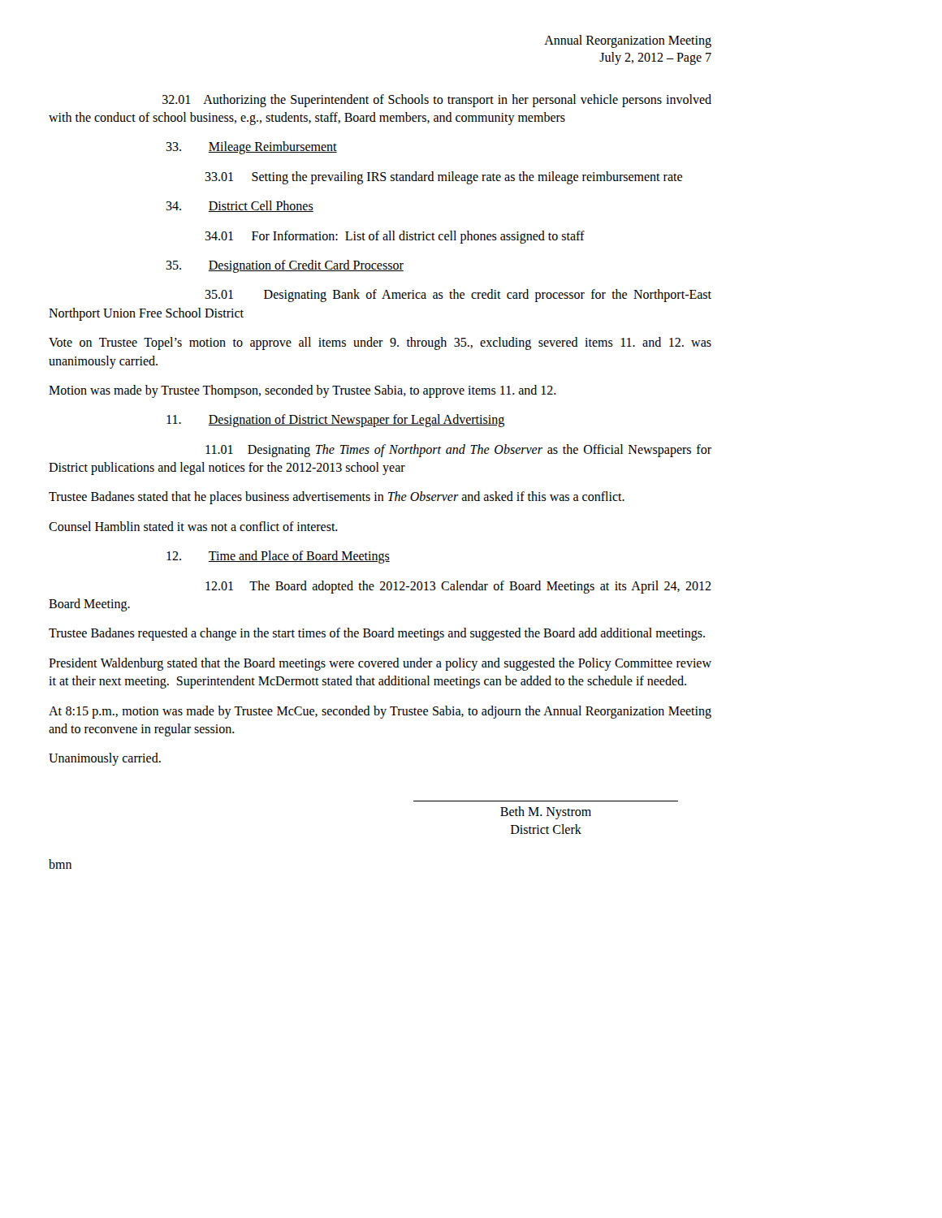Annual Reorganization Meeting
July 2, 2012 – Page 7
32.01 Authorizing the Superintendent of Schools to transport in her personal vehicle persons involved with the conduct of school business, e.g., students, staff, Board members, and community members
33. Mileage Reimbursement
33.01 Setting the prevailing IRS standard mileage rate as the mileage reimbursement rate
34. District Cell Phones
34.01 For Information: List of all district cell phones assigned to staff
35. Designation of Credit Card Processor
35.01 Designating Bank of America as the credit card processor for the Northport-East Northport Union Free School District
Vote on Trustee Topel’s motion to approve all items under 9. through 35., excluding severed items 11. and 12. was unanimously carried.
Motion was made by Trustee Thompson, seconded by Trustee Sabia, to approve items 11. and 12.
11. Designation of District Newspaper for Legal Advertising
11.01 Designating The Times of Northport and The Observer as the Official Newspapers for District publications and legal notices for the 2012-2013 school year
Trustee Badanes stated that he places business advertisements in The Observer and asked if this was a conflict.
Counsel Hamblin stated it was not a conflict of interest.
12. Time and Place of Board Meetings
12.01 The Board adopted the 2012-2013 Calendar of Board Meetings at its April 24, 2012 Board Meeting.
Trustee Badanes requested a change in the start times of the Board meetings and suggested the Board add additional meetings.
President Waldenburg stated that the Board meetings were covered under a policy and suggested the Policy Committee review it at their next meeting. Superintendent McDermott stated that additional meetings can be added to the schedule if needed.
At 8:15 p.m., motion was made by Trustee McCue, seconded by Trustee Sabia, to adjourn the Annual Reorganization Meeting and to reconvene in regular session.
Unanimously carried.
Beth M. Nystrom
District Clerk
bmn